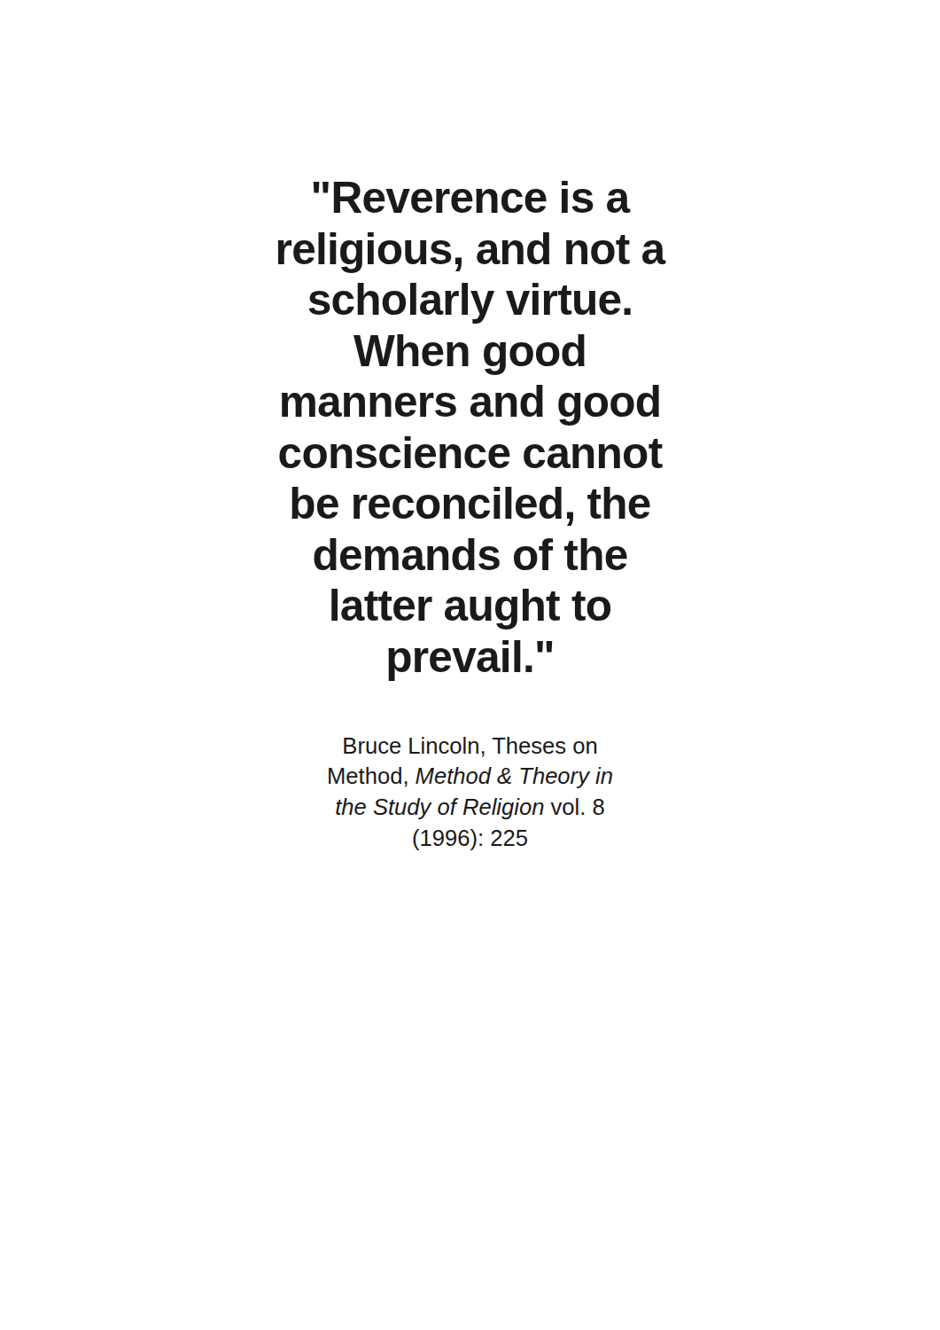"Reverence is a religious, and not a scholarly virtue. When good manners and good conscience cannot be reconciled, the demands of the latter aught to prevail."
Bruce Lincoln, Theses on Method, Method & Theory in the Study of Religion vol. 8 (1996): 225